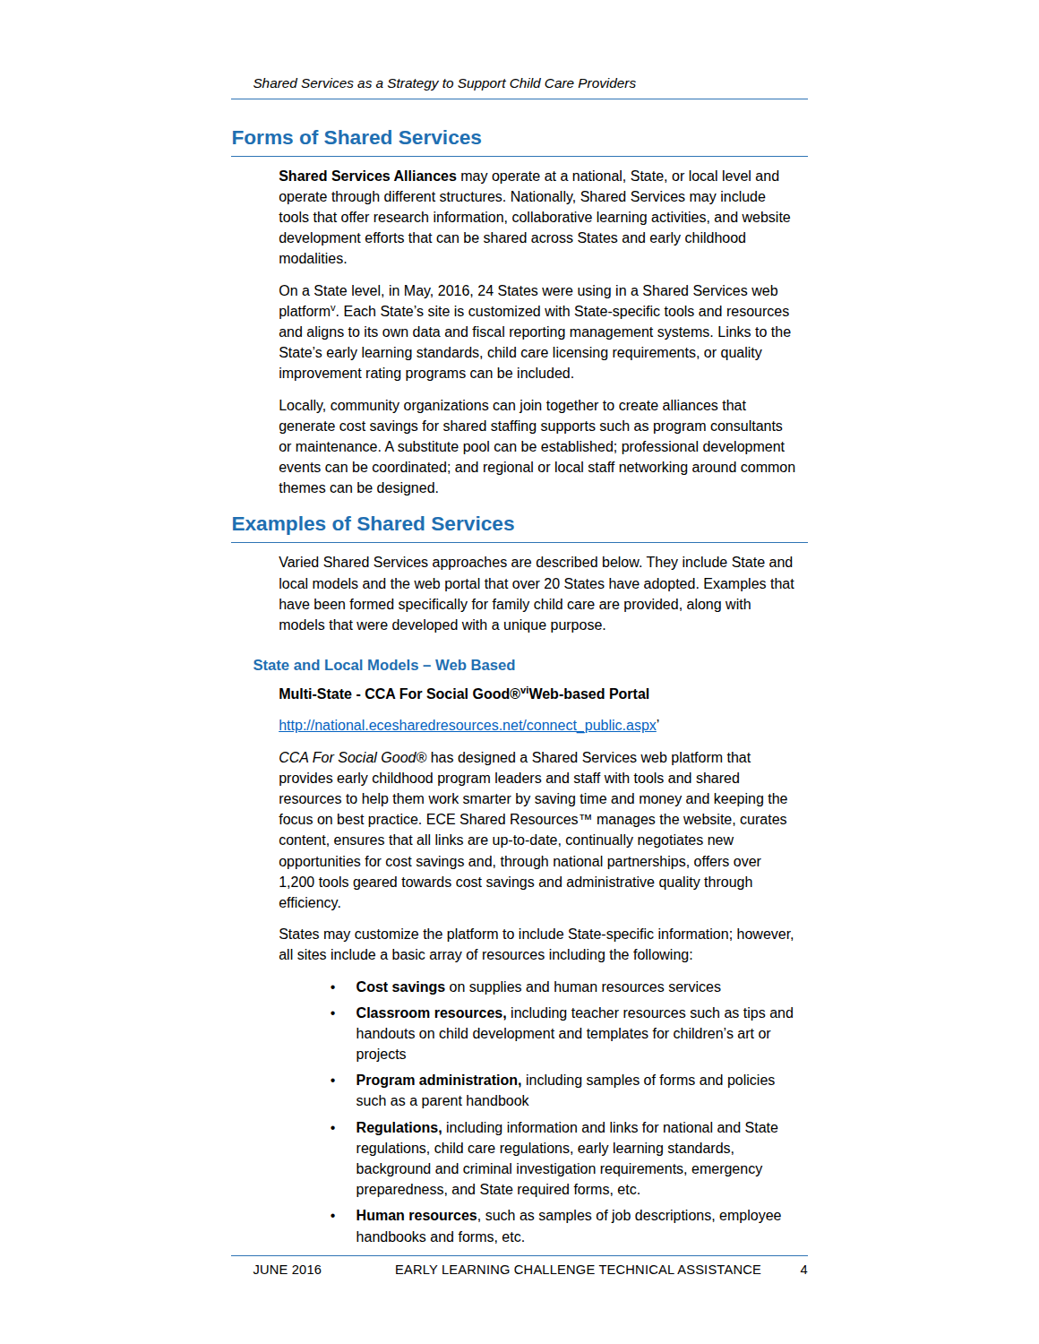Shared Services as a Strategy to Support Child Care Providers
Forms of Shared Services
Shared Services Alliances may operate at a national, State, or local level and operate through different structures. Nationally, Shared Services may include tools that offer research information, collaborative learning activities, and website development efforts that can be shared across States and early childhood modalities.
On a State level, in May, 2016, 24 States were using in a Shared Services web platformv. Each State’s site is customized with State-specific tools and resources and aligns to its own data and fiscal reporting management systems. Links to the State’s early learning standards, child care licensing requirements, or quality improvement rating programs can be included.
Locally, community organizations can join together to create alliances that generate cost savings for shared staffing supports such as program consultants or maintenance. A substitute pool can be established; professional development events can be coordinated; and regional or local staff networking around common themes can be designed.
Examples of Shared Services
Varied Shared Services approaches are described below. They include State and local models and the web portal that over 20 States have adopted. Examples that have been formed specifically for family child care are provided, along with models that were developed with a unique purpose.
State and Local Models – Web Based
Multi-State - CCA For Social Good®viWeb-based Portal
http://national.ecesharedresources.net/connect_public.aspx’
CCA For Social Good® has designed a Shared Services web platform that provides early childhood program leaders and staff with tools and shared resources to help them work smarter by saving time and money and keeping the focus on best practice. ECE Shared Resources™ manages the website, curates content, ensures that all links are up-to-date, continually negotiates new opportunities for cost savings and, through national partnerships, offers over 1,200 tools geared towards cost savings and administrative quality through efficiency.
States may customize the platform to include State-specific information; however, all sites include a basic array of resources including the following:
Cost savings on supplies and human resources services
Classroom resources, including teacher resources such as tips and handouts on child development and templates for children’s art or projects
Program administration, including samples of forms and policies such as a parent handbook
Regulations, including information and links for national and State regulations, child care regulations, early learning standards, background and criminal investigation requirements, emergency preparedness, and State required forms, etc.
Human resources, such as samples of job descriptions, employee handbooks and forms, etc.
June 2016
Early Learning Challenge Technical Assistance
4